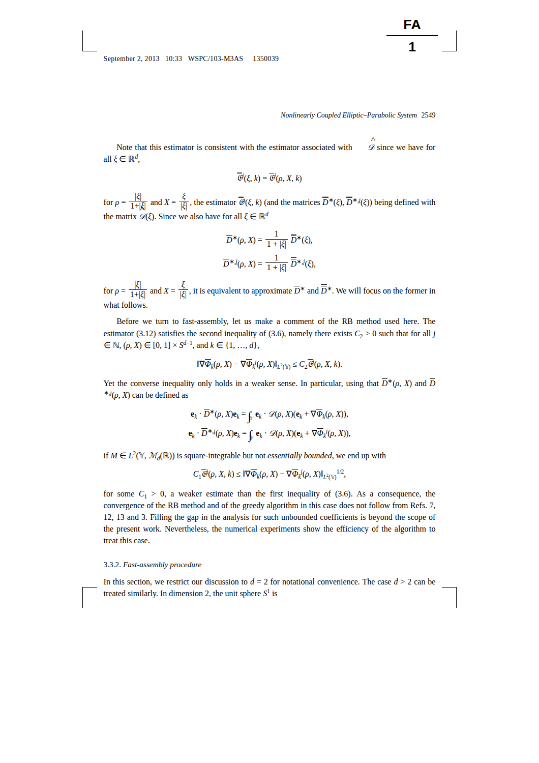FA
1
September 2, 2013 10:33 WSPC/103-M3AS 1350039
Nonlinearly Coupled Elliptic–Parabolic System2549
Note that this estimator is consistent with the estimator associated with 𝒟 since we have for all ξ ∈ ℝd,
𝔈j(ξ, k) = 𝔈j(ρ, X, k)
for ρ = |ξ|1+|ξ| and X = ξ|ξ|, the estimator 𝔈j(ξ, k) (and the matrices D∗(ξ), D∗,j(ξ)) being defined with the matrix 𝒟(ξ). Since we also have for all ξ ∈ ℝd
D∗(ρ, X) = 11 + |ξ| D∗(ξ),
D∗,j(ρ, X) = 11 + |ξ| D∗,j(ξ),
for ρ = |ξ|1+|ξ| and X = ξ|ξ|, it is equivalent to approximate D∗ and D∗. We will focus on the former in what follows.
Before we turn to fast-assembly, let us make a comment of the RB method used here. The estimator (3.12) satisfies the second inequality of (3.6), namely there exists C2 > 0 such that for all j ∈ ℕ, (ρ, X) ∈ [0, 1] × Sd−1, and k ∈ {1, …, d},
‖∇Φk(ρ, X) − ∇Φkj(ρ, X)‖L2(𝕐) ≤ C2𝔈j(ρ, X, k).
Yet the converse inequality only holds in a weaker sense. In particular, using that D∗(ρ, X) and D∗,j(ρ, X) can be defined as
ek · D∗(ρ, X)ek = ∫𝕐 ek · 𝒟(ρ, X)(ek + ∇Φk(ρ, X)),
ek · D∗,j(ρ, X)ek = ∫𝕐 ek · 𝒟(ρ, X)(ek + ∇Φkj(ρ, X)),
if M ∈ L2(𝕐, ℳd(ℝ)) is square-integrable but not essentially bounded, we end up with
C1𝔈j(ρ, X, k) ≤ ‖∇Φk(ρ, X) − ∇Φkj(ρ, X)‖L2(𝕐)1/2,
for some C1 > 0, a weaker estimate than the first inequality of (3.6). As a consequence, the convergence of the RB method and of the greedy algorithm in this case does not follow from Refs. 7, 12, 13 and 3. Filling the gap in the analysis for such unbounded coefficients is beyond the scope of the present work. Nevertheless, the numerical experiments show the efficiency of the algorithm to treat this case.
3.3.2. Fast-assembly procedure
In this section, we restrict our discussion to d = 2 for notational convenience. The case d > 2 can be treated similarly. In dimension 2, the unit sphere S1 is